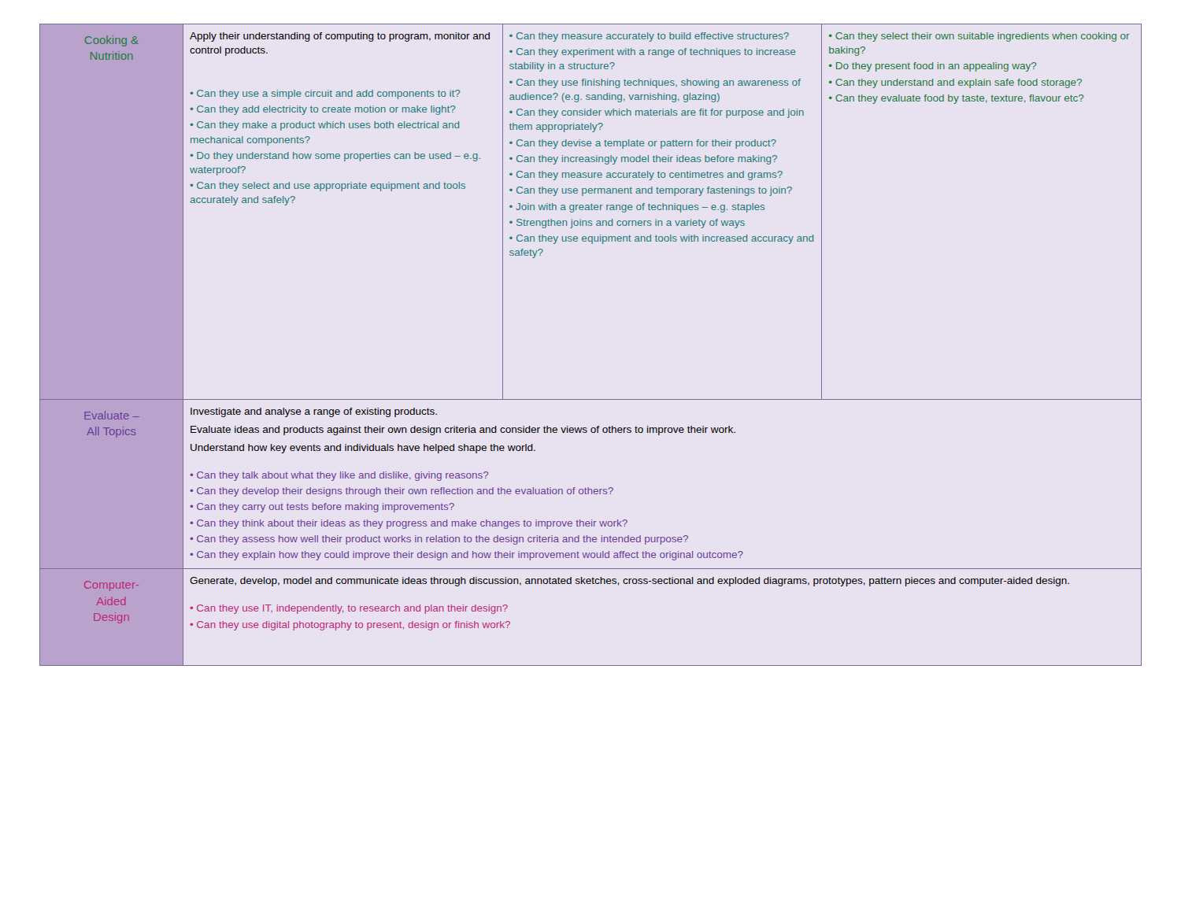| Cooking & Nutrition | Apply their understanding of computing to program, monitor and control products. • Can they use a simple circuit and add components to it? • Can they add electricity to create motion or make light? • Can they make a product which uses both electrical and mechanical components? • Do they understand how some properties can be used – e.g. waterproof? • Can they select and use appropriate equipment and tools accurately and safely? | • Can they measure accurately to build effective structures? • Can they experiment with a range of techniques to increase stability in a structure? • Can they use finishing techniques, showing an awareness of audience? (e.g. sanding, varnishing, glazing) • Can they consider which materials are fit for purpose and join them appropriately? • Can they devise a template or pattern for their product? • Can they increasingly model their ideas before making? • Can they measure accurately to centimetres and grams? • Can they use permanent and temporary fastenings to join? • Join with a greater range of techniques – e.g. staples • Strengthen joins and corners in a variety of ways • Can they use equipment and tools with increased accuracy and safety? | • Can they select their own suitable ingredients when cooking or baking? • Do they present food in an appealing way? • Can they understand and explain safe food storage? • Can they evaluate food by taste, texture, flavour etc? |
| Evaluate – All Topics | Investigate and analyse a range of existing products. Evaluate ideas and products against their own design criteria and consider the views of others to improve their work. Understand how key events and individuals have helped shape the world. • Can they talk about what they like and dislike, giving reasons? • Can they develop their designs through their own reflection and the evaluation of others? • Can they carry out tests before making improvements? • Can they think about their ideas as they progress and make changes to improve their work? • Can they assess how well their product works in relation to the design criteria and the intended purpose? • Can they explain how they could improve their design and how their improvement would affect the original outcome? |
| Computer- Aided Design | Generate, develop, model and communicate ideas through discussion, annotated sketches, cross-sectional and exploded diagrams, prototypes, pattern pieces and computer-aided design. • Can they use IT, independently, to research and plan their design? • Can they use digital photography to present, design or finish work? |